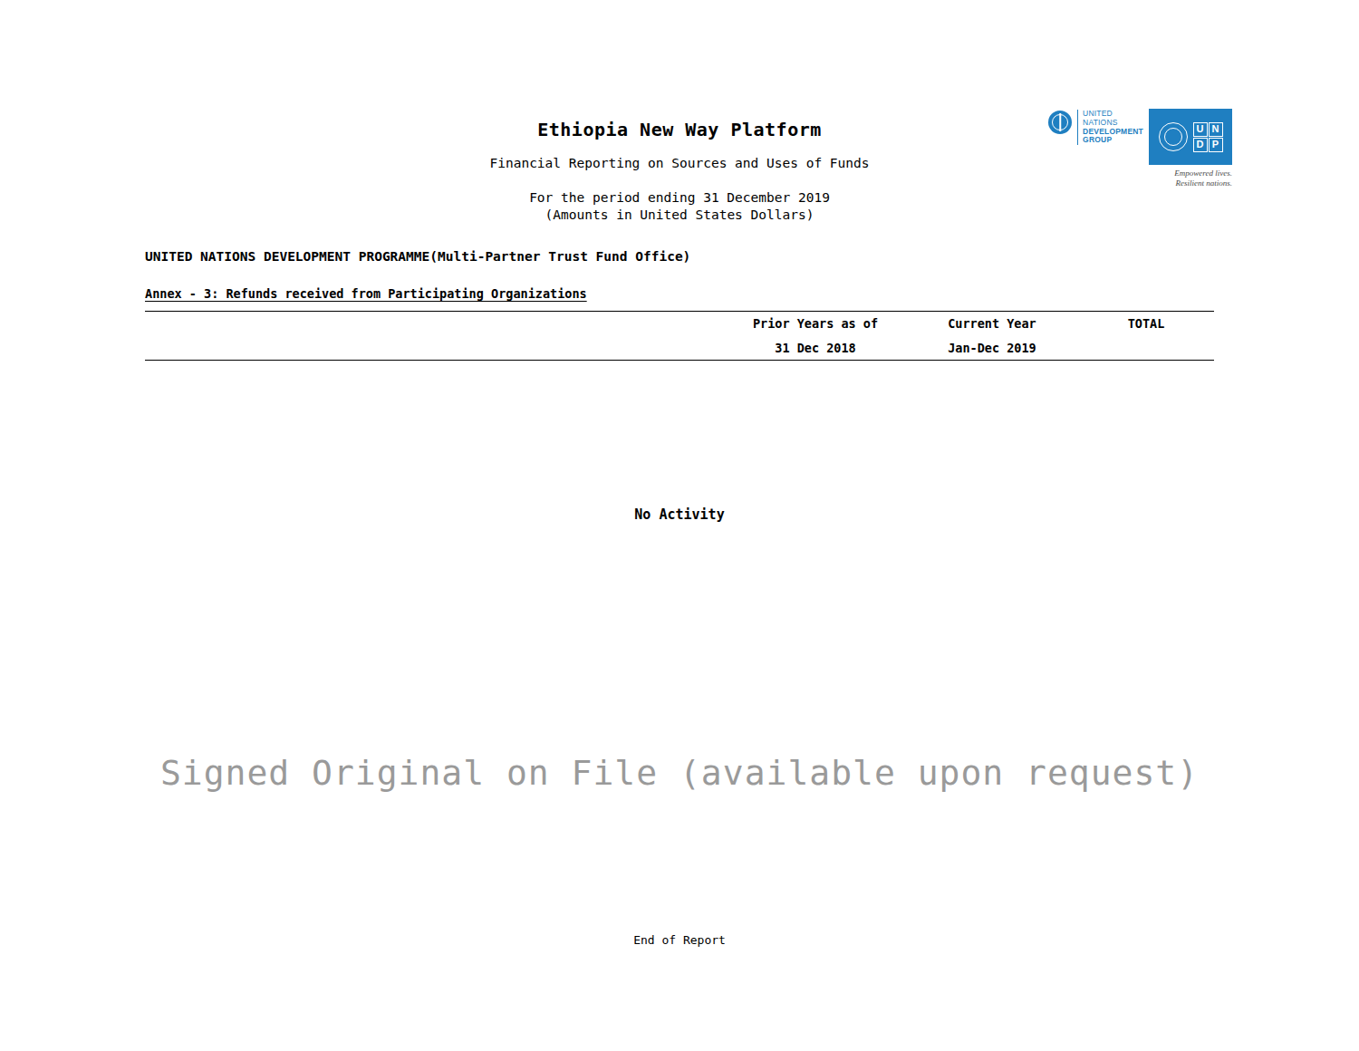UNITED NATIONS
DEVELOPMENT GROUP
UNDP
Empowered lives.
Resilient nations.
Ethiopia New Way Platform
Financial Reporting on Sources and Uses of Funds
For the period ending 31 December 2019 (Amounts in United States Dollars)
UNITED NATIONS DEVELOPMENT PROGRAMME(Multi-Partner Trust Fund Office)
Annex - 3: Refunds received from Participating Organizations
| | Prior Years as of | Current Year | TOTAL |
| | 31 Dec 2018 | Jan-Dec 2019 | |
No Activity
Signed Original on File (available upon request)
End of Report